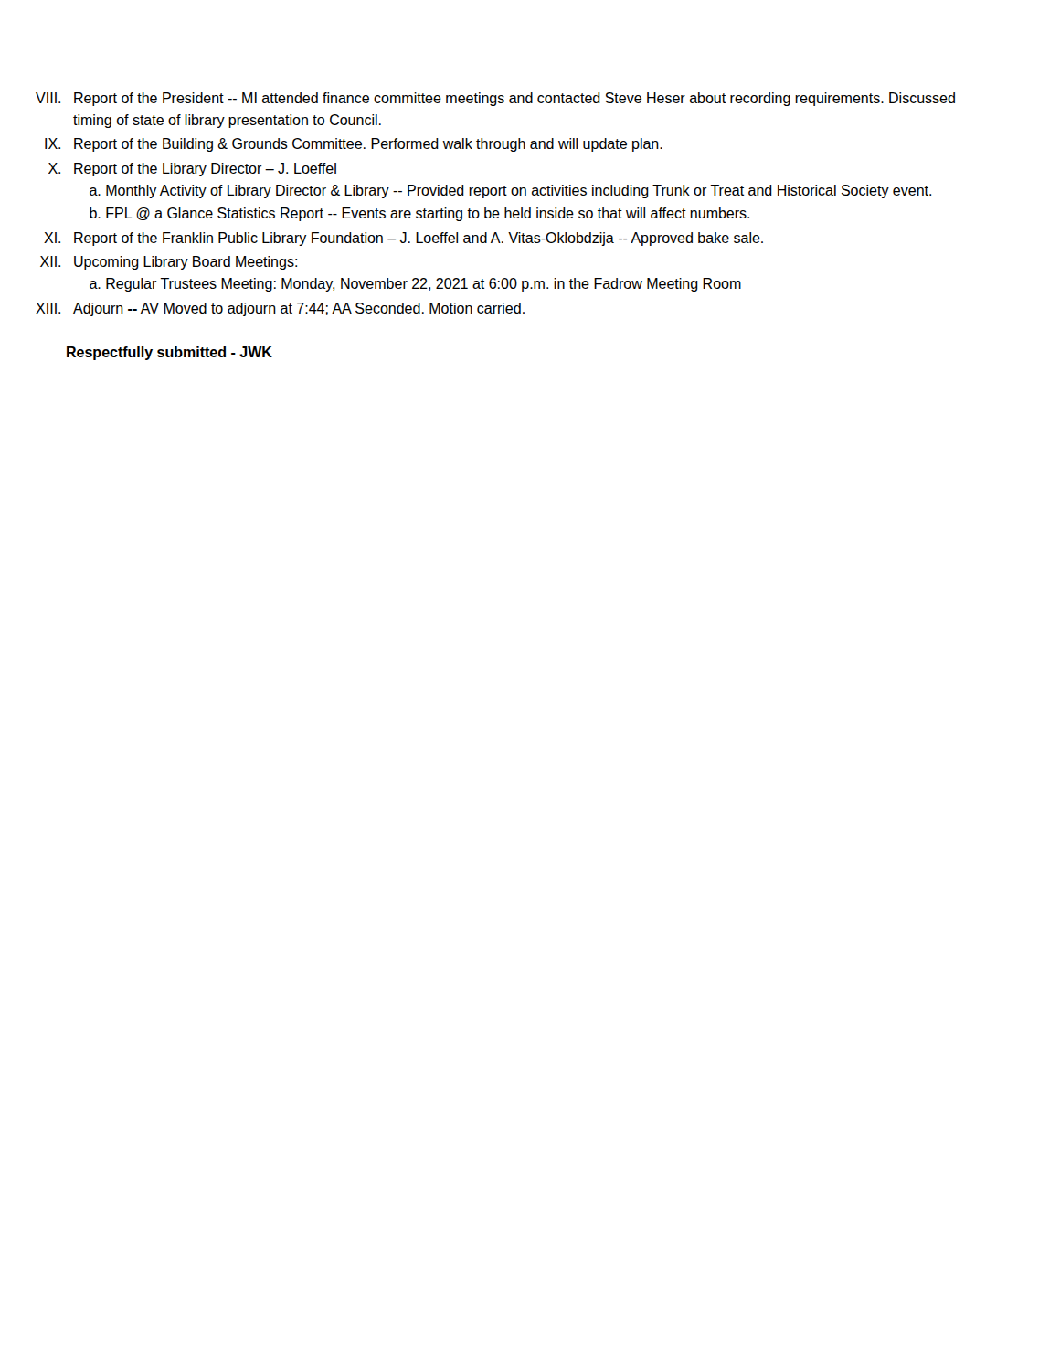Report of the President -- MI attended finance committee meetings and contacted Steve Heser about recording requirements. Discussed timing of state of library presentation to Council.
Report of the Building & Grounds Committee. Performed walk through and will update plan.
Report of the Library Director – J. Loeffel
Monthly Activity of Library Director & Library -- Provided report on activities including Trunk or Treat and Historical Society event.
FPL @ a Glance Statistics Report -- Events are starting to be held inside so that will affect numbers.
Report of the Franklin Public Library Foundation – J. Loeffel and A. Vitas-Oklobdzija -- Approved bake sale.
Upcoming Library Board Meetings:
Regular Trustees Meeting: Monday, November 22, 2021 at 6:00 p.m. in the Fadrow Meeting Room
Adjourn -- AV Moved to adjourn at 7:44; AA Seconded. Motion carried.
Respectfully submitted - JWK